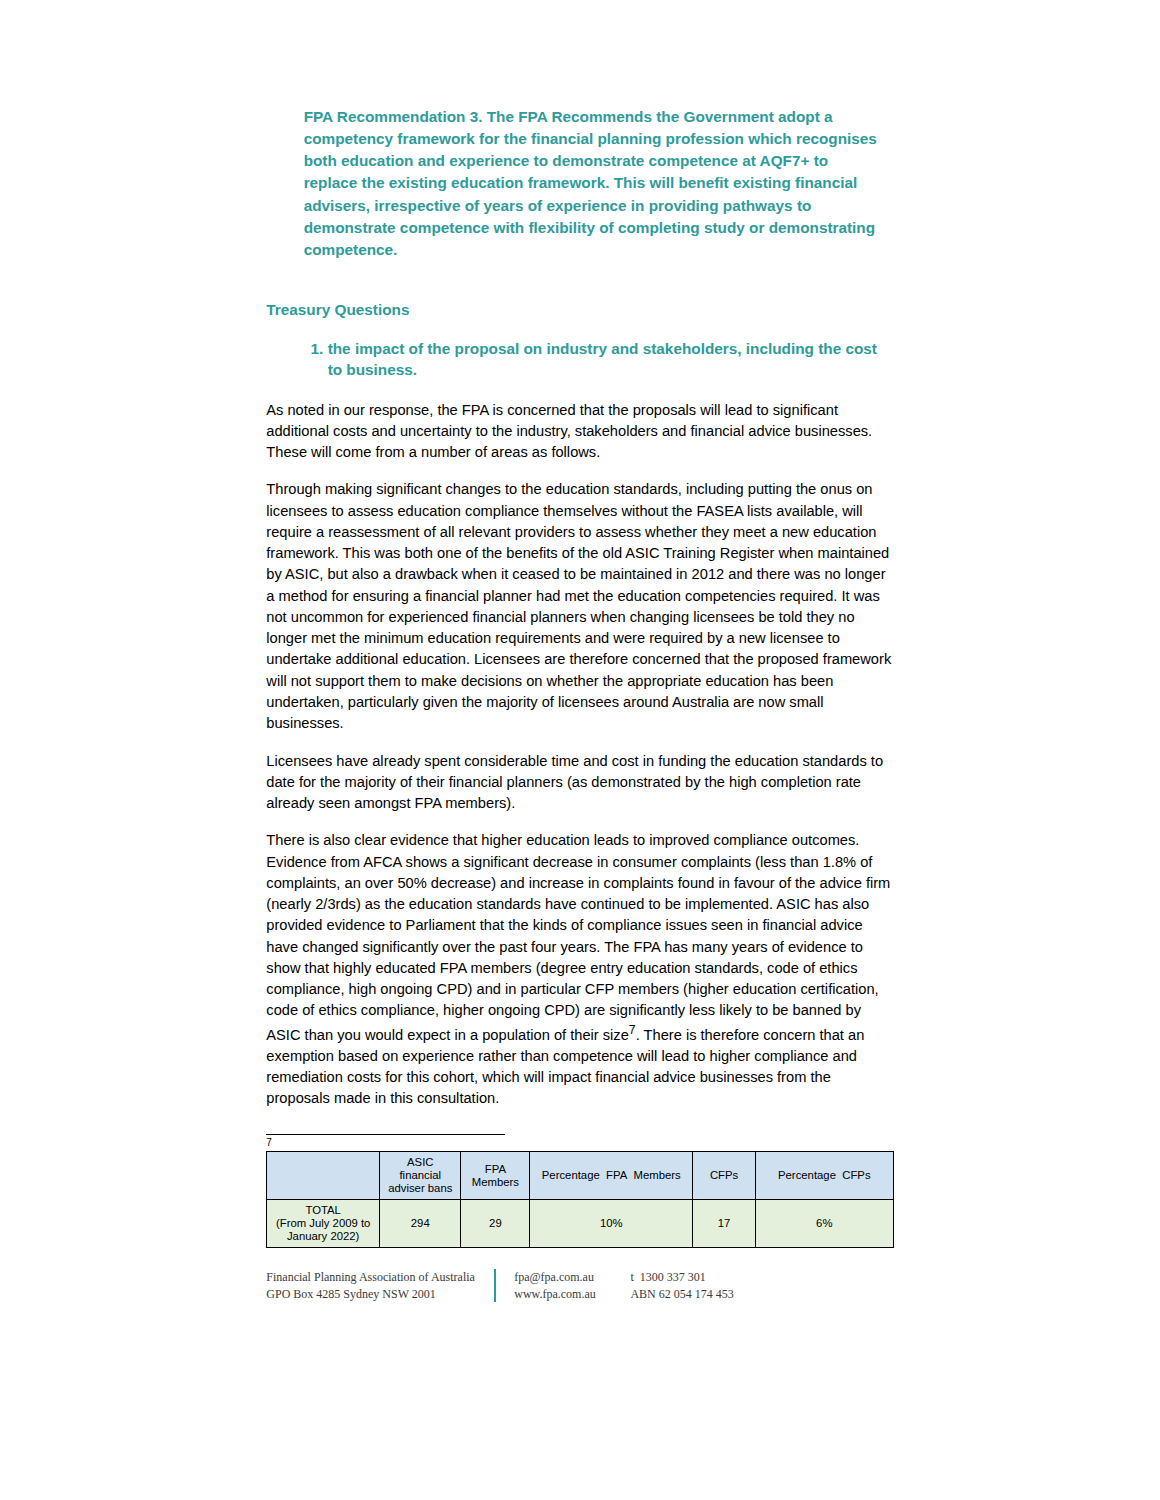FPA Recommendation 3. The FPA Recommends the Government adopt a competency framework for the financial planning profession which recognises both education and experience to demonstrate competence at AQF7+ to replace the existing education framework. This will benefit existing financial advisers, irrespective of years of experience in providing pathways to demonstrate competence with flexibility of completing study or demonstrating competence.
Treasury Questions
the impact of the proposal on industry and stakeholders, including the cost to business.
As noted in our response, the FPA is concerned that the proposals will lead to significant additional costs and uncertainty to the industry, stakeholders and financial advice businesses. These will come from a number of areas as follows.
Through making significant changes to the education standards, including putting the onus on licensees to assess education compliance themselves without the FASEA lists available, will require a reassessment of all relevant providers to assess whether they meet a new education framework. This was both one of the benefits of the old ASIC Training Register when maintained by ASIC, but also a drawback when it ceased to be maintained in 2012 and there was no longer a method for ensuring a financial planner had met the education competencies required. It was not uncommon for experienced financial planners when changing licensees be told they no longer met the minimum education requirements and were required by a new licensee to undertake additional education. Licensees are therefore concerned that the proposed framework will not support them to make decisions on whether the appropriate education has been undertaken, particularly given the majority of licensees around Australia are now small businesses.
Licensees have already spent considerable time and cost in funding the education standards to date for the majority of their financial planners (as demonstrated by the high completion rate already seen amongst FPA members).
There is also clear evidence that higher education leads to improved compliance outcomes. Evidence from AFCA shows a significant decrease in consumer complaints (less than 1.8% of complaints, an over 50% decrease) and increase in complaints found in favour of the advice firm (nearly 2/3rds) as the education standards have continued to be implemented. ASIC has also provided evidence to Parliament that the kinds of compliance issues seen in financial advice have changed significantly over the past four years. The FPA has many years of evidence to show that highly educated FPA members (degree entry education standards, code of ethics compliance, high ongoing CPD) and in particular CFP members (higher education certification, code of ethics compliance, higher ongoing CPD) are significantly less likely to be banned by ASIC than you would expect in a population of their size7. There is therefore concern that an exemption based on experience rather than competence will lead to higher compliance and remediation costs for this cohort, which will impact financial advice businesses from the proposals made in this consultation.
7
| | ASIC financial adviser bans | FPA Members | Percentage FPA Members | CFPs | Percentage CFPs |
| --- | --- | --- | --- | --- | --- |
| TOTAL (From July 2009 to January 2022) | 294 | 29 | 10% | 17 | 6% |
Financial Planning Association of Australia
GPO Box 4285 Sydney NSW 2001
fpa@fpa.com.au
www.fpa.com.au
t 1300 337 301
ABN 62 054 174 453